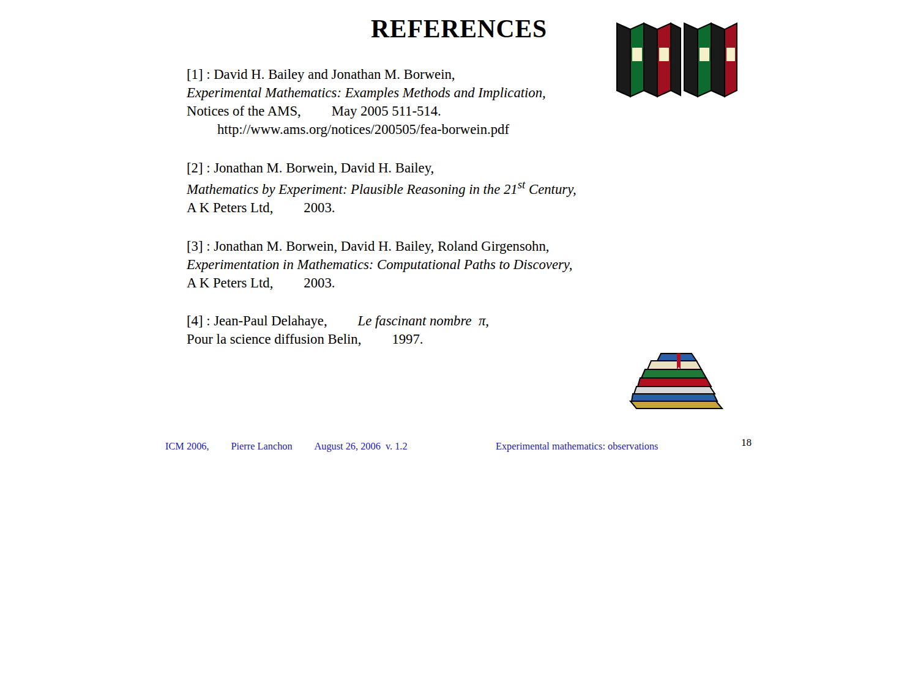REFERENCES
[1] : David H. Bailey and Jonathan M. Borwein,
Experimental Mathematics: Examples Methods and Implication,
Notices of the AMS, May 2005 511-514.
http://www.ams.org/notices/200505/fea-borwein.pdf
[2] : Jonathan M. Borwein, David H. Bailey,
Mathematics by Experiment: Plausible Reasoning in the 21st Century,
A K Peters Ltd, 2003.
[3] : Jonathan M. Borwein, David H. Bailey, Roland Girgensohn,
Experimentation in Mathematics: Computational Paths to Discovery,
A K Peters Ltd, 2003.
[4] : Jean-Paul Delahaye, Le fascinant nombre π,
Pour la science diffusion Belin, 1997.
ICM 2006, Pierre Lanchon August 26, 2006 v. 1.2 Experimental mathematics: observations 18